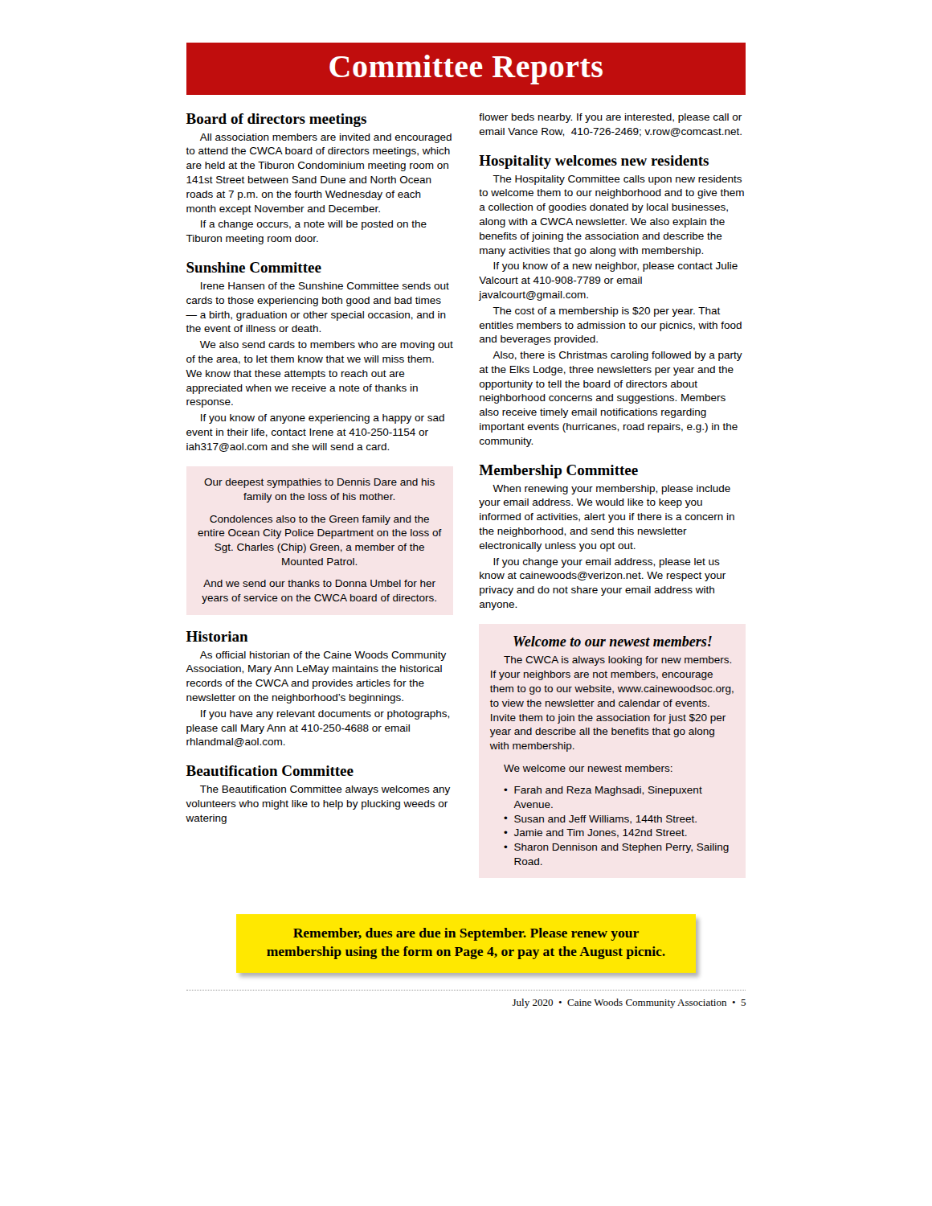Committee Reports
Board of directors meetings
All association members are invited and encouraged to attend the CWCA board of directors meetings, which are held at the Tiburon Condominium meeting room on 141st Street between Sand Dune and North Ocean roads at 7 p.m. on the fourth Wednesday of each month except November and December.
If a change occurs, a note will be posted on the Tiburon meeting room door.
Sunshine Committee
Irene Hansen of the Sunshine Committee sends out cards to those experiencing both good and bad times — a birth, graduation or other special occasion, and in the event of illness or death.
We also send cards to members who are moving out of the area, to let them know that we will miss them. We know that these attempts to reach out are appreciated when we receive a note of thanks in response.
If you know of anyone experiencing a happy or sad event in their life, contact Irene at 410-250-1154 or iah317@aol.com and she will send a card.
Our deepest sympathies to Dennis Dare and his family on the loss of his mother.
Condolences also to the Green family and the entire Ocean City Police Department on the loss of Sgt. Charles (Chip) Green, a member of the Mounted Patrol.
And we send our thanks to Donna Umbel for her years of service on the CWCA board of directors.
Historian
As official historian of the Caine Woods Community Association, Mary Ann LeMay maintains the historical records of the CWCA and provides articles for the newsletter on the neighborhood’s beginnings.
If you have any relevant documents or photographs, please call Mary Ann at 410-250-4688 or email rhlandmal@aol.com.
Beautification Committee
The Beautification Committee always welcomes any volunteers who might like to help by plucking weeds or watering
flower beds nearby. If you are interested, please call or email Vance Row, 410-726-2469; v.row@comcast.net.
Hospitality welcomes new residents
The Hospitality Committee calls upon new residents to welcome them to our neighborhood and to give them a collection of goodies donated by local businesses, along with a CWCA newsletter. We also explain the benefits of joining the association and describe the many activities that go along with membership.
If you know of a new neighbor, please contact Julie Valcourt at 410-908-7789 or email javalcourt@gmail.com.
The cost of a membership is $20 per year. That entitles members to admission to our picnics, with food and beverages provided.
Also, there is Christmas caroling followed by a party at the Elks Lodge, three newsletters per year and the opportunity to tell the board of directors about neighborhood concerns and suggestions. Members also receive timely email notifications regarding important events (hurricanes, road repairs, e.g.) in the community.
Membership Committee
When renewing your membership, please include your email address. We would like to keep you informed of activities, alert you if there is a concern in the neighborhood, and send this newsletter electronically unless you opt out.
If you change your email address, please let us know at cainewoods@verizon.net. We respect your privacy and do not share your email address with anyone.
Welcome to our newest members!
The CWCA is always looking for new members. If your neighbors are not members, encourage them to go to our website, www.cainewoodsoc.org, to view the newsletter and calendar of events. Invite them to join the association for just $20 per year and describe all the benefits that go along with membership.
We welcome our newest members:
Farah and Reza Maghsadi, Sinepuxent Avenue.
Susan and Jeff Williams, 144th Street.
Jamie and Tim Jones, 142nd Street.
Sharon Dennison and Stephen Perry, Sailing Road.
Remember, dues are due in September. Please renew your
membership using the form on Page 4, or pay at the August picnic.
July 2020 • Caine Woods Community Association • 5